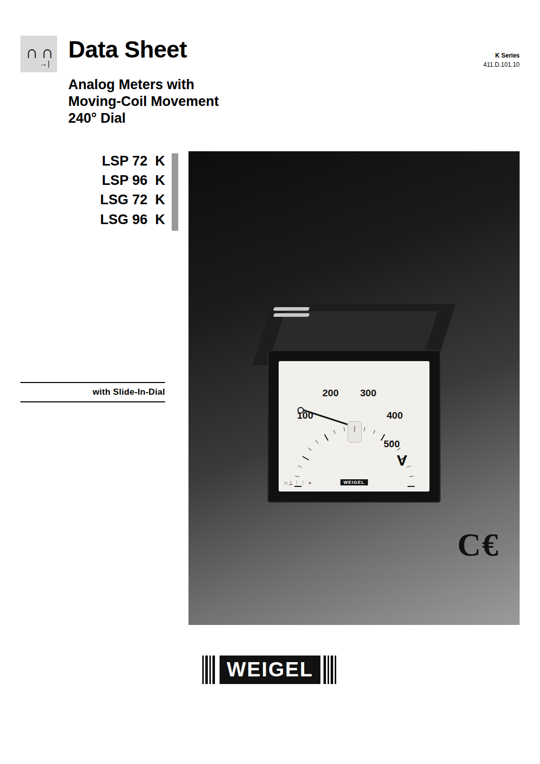∩∩
→∣
Data Sheet
K Series
411.D.101.10
Analog Meters with
Moving-Coil Movement
240° Dial
LSP 72 K
LSP 96 K
LSG 72 K
LSG 96 K
with Slide-In-Dial
100 200 300 400 500 V
∩⊥⋮⋮ +
WEIGEL
C€
WEIGEL